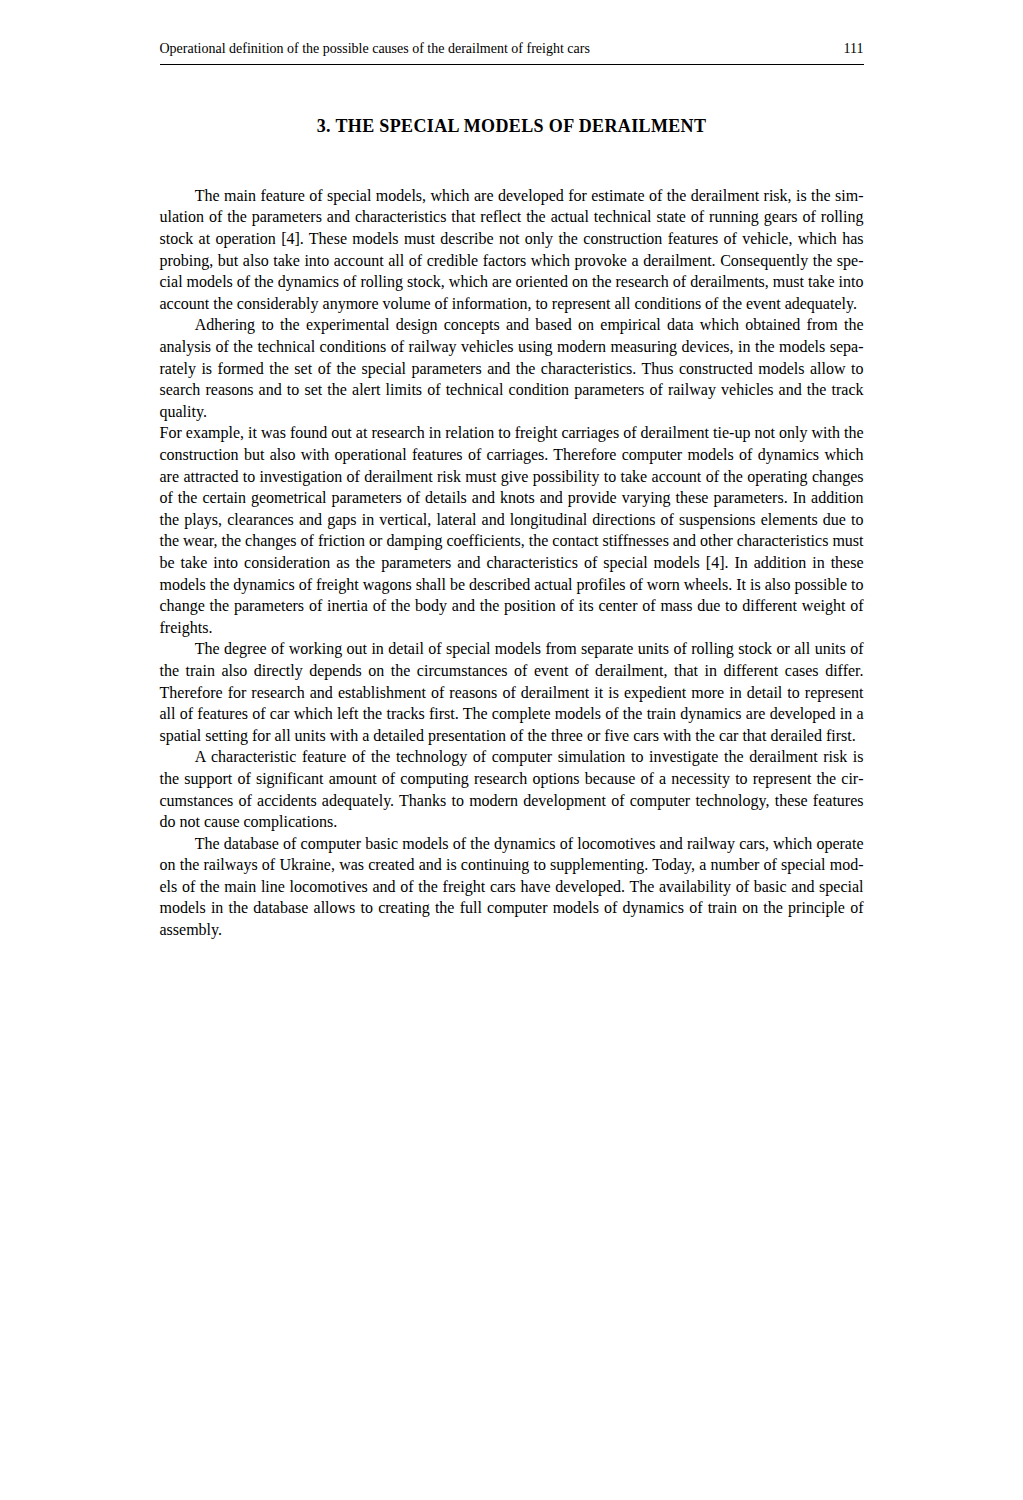Operational definition of the possible causes of the derailment of freight cars 111
3. THE SPECIAL MODELS OF DERAILMENT
The main feature of special models, which are developed for estimate of the derailment risk, is the simulation of the parameters and characteristics that reflect the actual technical state of running gears of rolling stock at operation [4]. These models must describe not only the construction features of vehicle, which has probing, but also take into account all of credible factors which provoke a derailment. Consequently the special models of the dynamics of rolling stock, which are oriented on the research of derailments, must take into account the considerably anymore volume of information, to represent all conditions of the event adequately.
Adhering to the experimental design concepts and based on empirical data which obtained from the analysis of the technical conditions of railway vehicles using modern measuring devices, in the models separately is formed the set of the special parameters and the characteristics. Thus constructed models allow to search reasons and to set the alert limits of technical condition parameters of railway vehicles and the track quality.
For example, it was found out at research in relation to freight carriages of derailment tie-up not only with the construction but also with operational features of carriages. Therefore computer models of dynamics which are attracted to investigation of derailment risk must give possibility to take account of the operating changes of the certain geometrical parameters of details and knots and provide varying these parameters. In addition the plays, clearances and gaps in vertical, lateral and longitudinal directions of suspensions elements due to the wear, the changes of friction or damping coefficients, the contact stiffnesses and other characteristics must be take into consideration as the parameters and characteristics of special models [4]. In addition in these models the dynamics of freight wagons shall be described actual profiles of worn wheels. It is also possible to change the parameters of inertia of the body and the position of its center of mass due to different weight of freights.
The degree of working out in detail of special models from separate units of rolling stock or all units of the train also directly depends on the circumstances of event of derailment, that in different cases differ. Therefore for research and establishment of reasons of derailment it is expedient more in detail to represent all of features of car which left the tracks first. The complete models of the train dynamics are developed in a spatial setting for all units with a detailed presentation of the three or five cars with the car that derailed first.
A characteristic feature of the technology of computer simulation to investigate the derailment risk is the support of significant amount of computing research options because of a necessity to represent the circumstances of accidents adequately. Thanks to modern development of computer technology, these features do not cause complications.
The database of computer basic models of the dynamics of locomotives and railway cars, which operate on the railways of Ukraine, was created and is continuing to supplementing. Today, a number of special models of the main line locomotives and of the freight cars have developed. The availability of basic and special models in the database allows to creating the full computer models of dynamics of train on the principle of assembly.